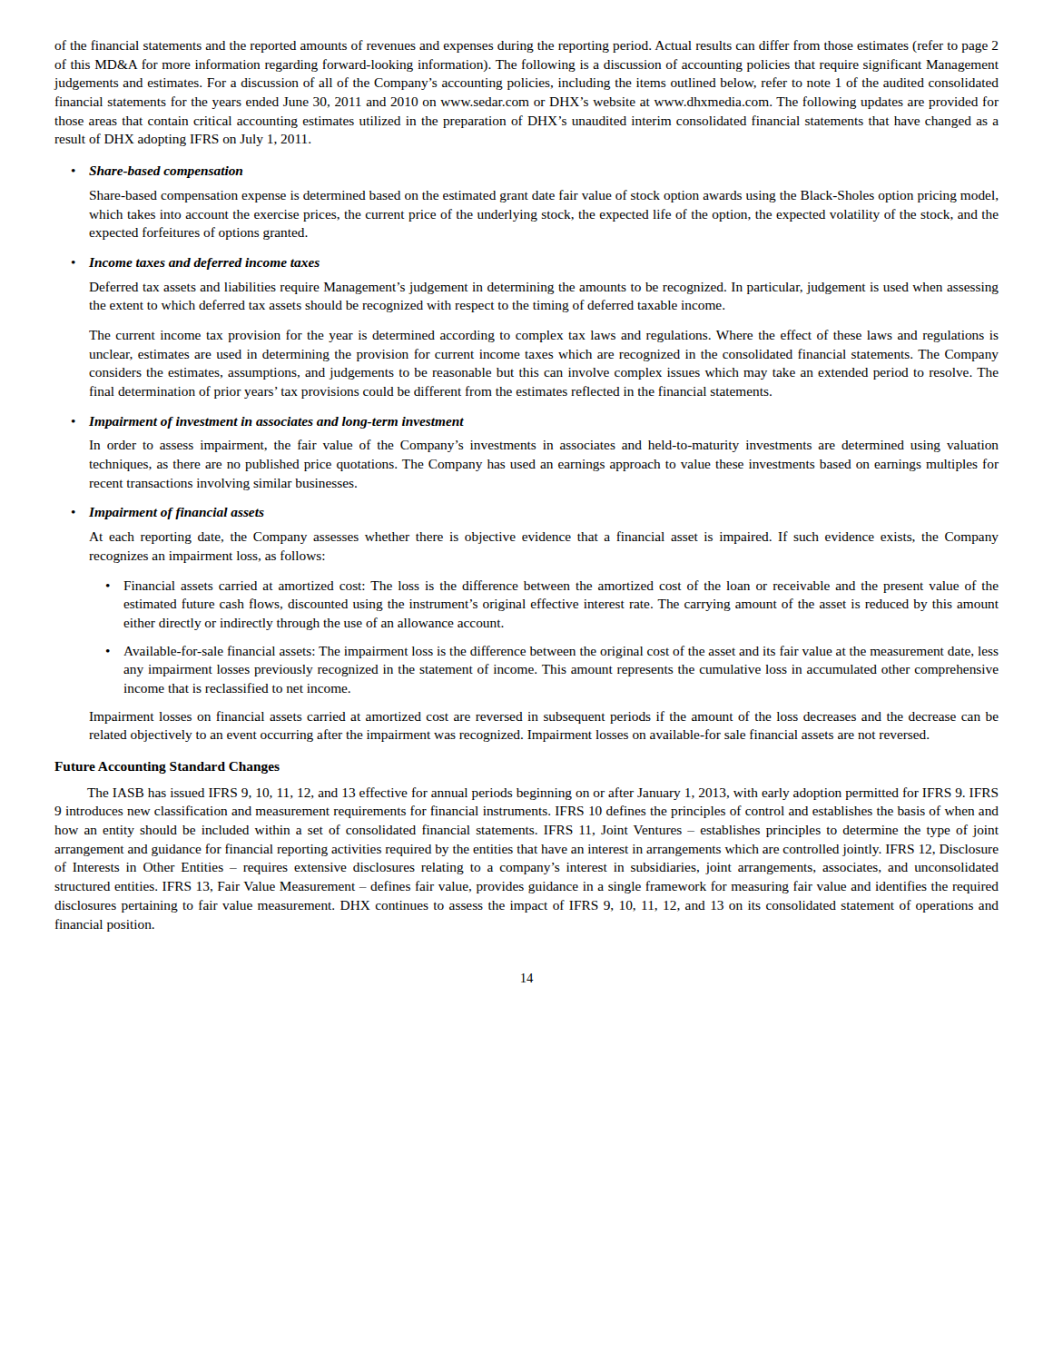of the financial statements and the reported amounts of revenues and expenses during the reporting period. Actual results can differ from those estimates (refer to page 2 of this MD&A for more information regarding forward-looking information). The following is a discussion of accounting policies that require significant Management judgements and estimates. For a discussion of all of the Company’s accounting policies, including the items outlined below, refer to note 1 of the audited consolidated financial statements for the years ended June 30, 2011 and 2010 on www.sedar.com or DHX’s website at www.dhxmedia.com. The following updates are provided for those areas that contain critical accounting estimates utilized in the preparation of DHX’s unaudited interim consolidated financial statements that have changed as a result of DHX adopting IFRS on July 1, 2011.
Share-based compensation
Share-based compensation expense is determined based on the estimated grant date fair value of stock option awards using the Black-Sholes option pricing model, which takes into account the exercise prices, the current price of the underlying stock, the expected life of the option, the expected volatility of the stock, and the expected forfeitures of options granted.
Income taxes and deferred income taxes
Deferred tax assets and liabilities require Management’s judgement in determining the amounts to be recognized. In particular, judgement is used when assessing the extent to which deferred tax assets should be recognized with respect to the timing of deferred taxable income.
The current income tax provision for the year is determined according to complex tax laws and regulations. Where the effect of these laws and regulations is unclear, estimates are used in determining the provision for current income taxes which are recognized in the consolidated financial statements. The Company considers the estimates, assumptions, and judgements to be reasonable but this can involve complex issues which may take an extended period to resolve. The final determination of prior years’ tax provisions could be different from the estimates reflected in the financial statements.
Impairment of investment in associates and long-term investment
In order to assess impairment, the fair value of the Company’s investments in associates and held-to-maturity investments are determined using valuation techniques, as there are no published price quotations. The Company has used an earnings approach to value these investments based on earnings multiples for recent transactions involving similar businesses.
Impairment of financial assets
At each reporting date, the Company assesses whether there is objective evidence that a financial asset is impaired. If such evidence exists, the Company recognizes an impairment loss, as follows:
Financial assets carried at amortized cost: The loss is the difference between the amortized cost of the loan or receivable and the present value of the estimated future cash flows, discounted using the instrument’s original effective interest rate. The carrying amount of the asset is reduced by this amount either directly or indirectly through the use of an allowance account.
Available-for-sale financial assets: The impairment loss is the difference between the original cost of the asset and its fair value at the measurement date, less any impairment losses previously recognized in the statement of income. This amount represents the cumulative loss in accumulated other comprehensive income that is reclassified to net income.
Impairment losses on financial assets carried at amortized cost are reversed in subsequent periods if the amount of the loss decreases and the decrease can be related objectively to an event occurring after the impairment was recognized. Impairment losses on available-for sale financial assets are not reversed.
Future Accounting Standard Changes
The IASB has issued IFRS 9, 10, 11, 12, and 13 effective for annual periods beginning on or after January 1, 2013, with early adoption permitted for IFRS 9. IFRS 9 introduces new classification and measurement requirements for financial instruments. IFRS 10 defines the principles of control and establishes the basis of when and how an entity should be included within a set of consolidated financial statements. IFRS 11, Joint Ventures – establishes principles to determine the type of joint arrangement and guidance for financial reporting activities required by the entities that have an interest in arrangements which are controlled jointly. IFRS 12, Disclosure of Interests in Other Entities – requires extensive disclosures relating to a company’s interest in subsidiaries, joint arrangements, associates, and unconsolidated structured entities. IFRS 13, Fair Value Measurement – defines fair value, provides guidance in a single framework for measuring fair value and identifies the required disclosures pertaining to fair value measurement. DHX continues to assess the impact of IFRS 9, 10, 11, 12, and 13 on its consolidated statement of operations and financial position.
14